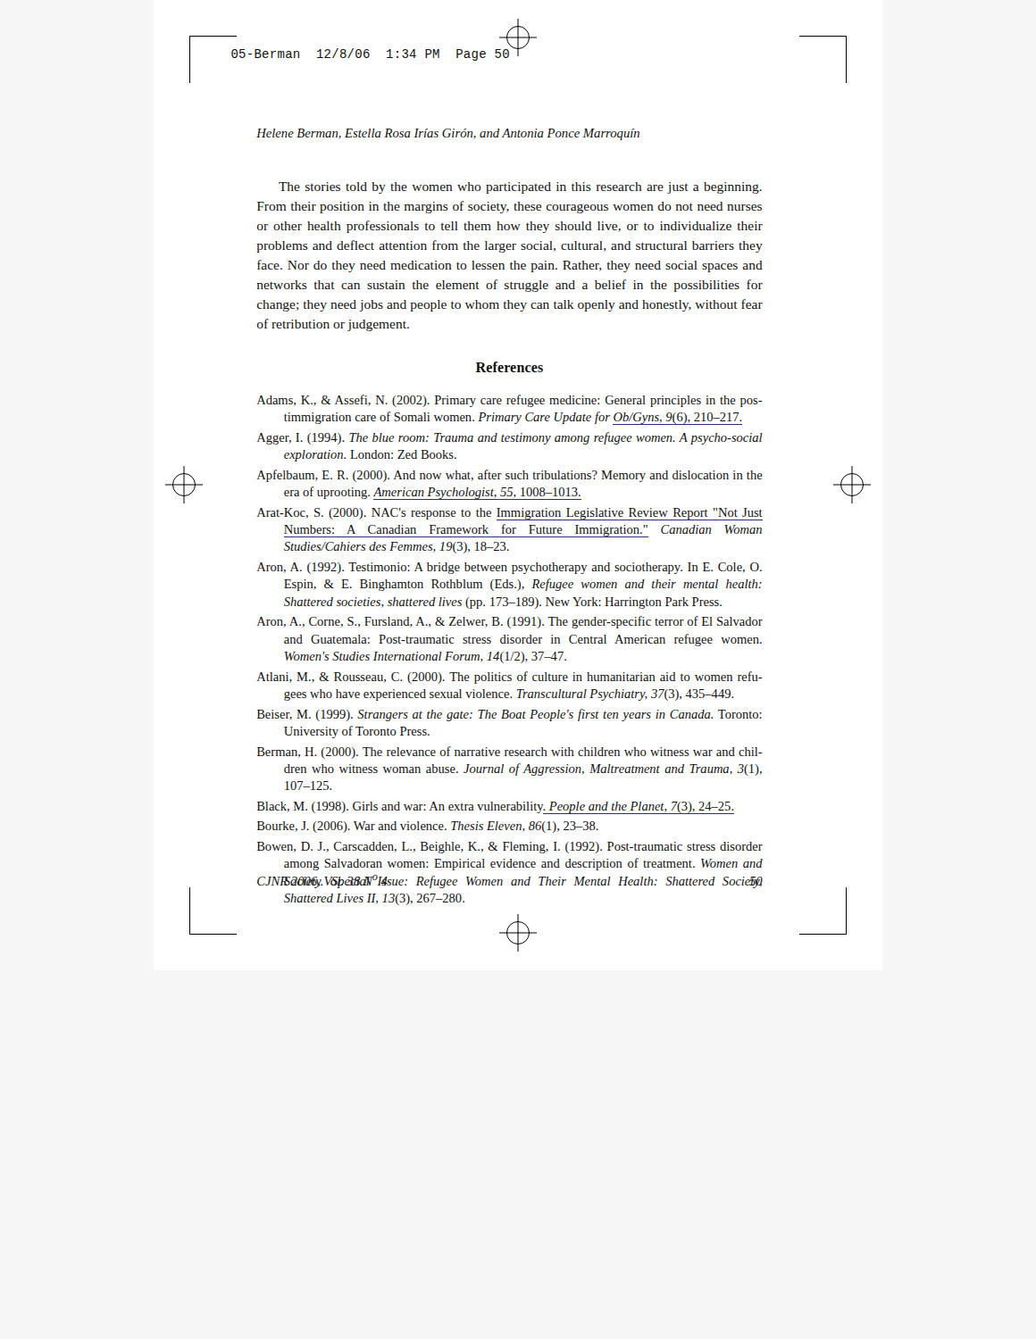05-Berman 12/8/06 1:34 PM Page 50
Helene Berman, Estella Rosa Irías Girón, and Antonia Ponce Marroquín
The stories told by the women who participated in this research are just a beginning. From their position in the margins of society, these courageous women do not need nurses or other health professionals to tell them how they should live, or to individualize their problems and deflect attention from the larger social, cultural, and structural barriers they face. Nor do they need medication to lessen the pain. Rather, they need social spaces and networks that can sustain the element of struggle and a belief in the possibilities for change; they need jobs and people to whom they can talk openly and honestly, without fear of retribution or judgement.
References
Adams, K., & Assefi, N. (2002). Primary care refugee medicine: General principles in the postimmigration care of Somali women. Primary Care Update for Ob/Gyns, 9(6), 210–217.
Agger, I. (1994). The blue room: Trauma and testimony among refugee women. A psycho-social exploration. London: Zed Books.
Apfelbaum, E. R. (2000). And now what, after such tribulations? Memory and dislocation in the era of uprooting. American Psychologist, 55, 1008–1013.
Arat-Koc, S. (2000). NAC's response to the Immigration Legislative Review Report "Not Just Numbers: A Canadian Framework for Future Immigration." Canadian Woman Studies/Cahiers des Femmes, 19(3), 18–23.
Aron, A. (1992). Testimonio: A bridge between psychotherapy and sociotherapy. In E. Cole, O. Espin, & E. Binghamton Rothblum (Eds.), Refugee women and their mental health: Shattered societies, shattered lives (pp. 173–189). New York: Harrington Park Press.
Aron, A., Corne, S., Fursland, A., & Zelwer, B. (1991). The gender-specific terror of El Salvador and Guatemala: Post-traumatic stress disorder in Central American refugee women. Women's Studies International Forum, 14(1/2), 37–47.
Atlani, M., & Rousseau, C. (2000). The politics of culture in humanitarian aid to women refugees who have experienced sexual violence. Transcultural Psychiatry, 37(3), 435–449.
Beiser, M. (1999). Strangers at the gate: The Boat People's first ten years in Canada. Toronto: University of Toronto Press.
Berman, H. (2000). The relevance of narrative research with children who witness war and children who witness woman abuse. Journal of Aggression, Maltreatment and Trauma, 3(1), 107–125.
Black, M. (1998). Girls and war: An extra vulnerability. People and the Planet, 7(3), 24–25.
Bourke, J. (2006). War and violence. Thesis Eleven, 86(1), 23–38.
Bowen, D. J., Carscadden, L., Beighle, K., & Fleming, I. (1992). Post-traumatic stress disorder among Salvadoran women: Empirical evidence and description of treatment. Women and Society. Special Issue: Refugee Women and Their Mental Health: Shattered Society, Shattered Lives II, 13(3), 267–280.
CJNR 2006, Vol. 38 No 4
50